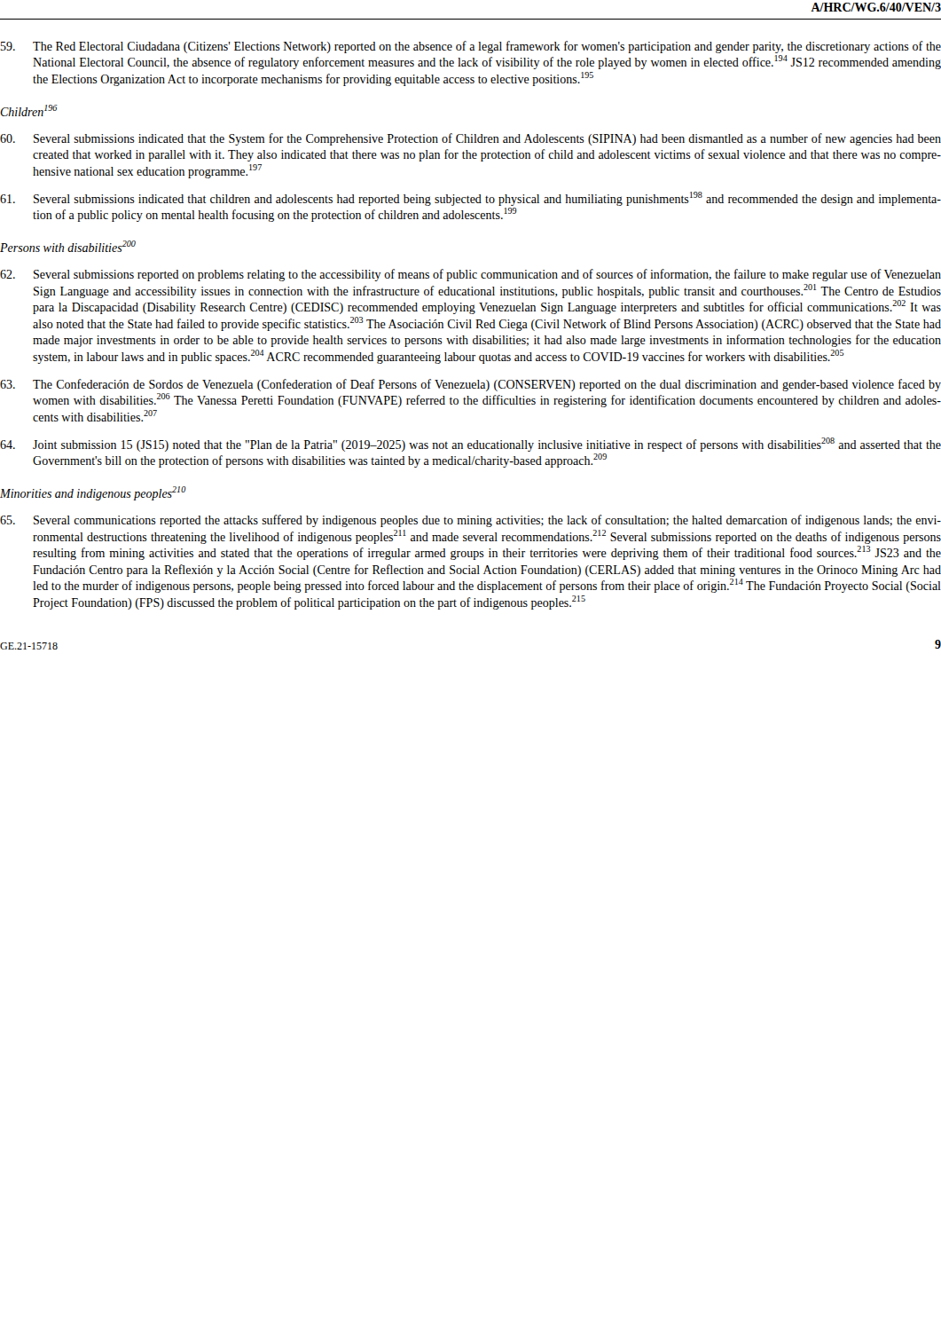A/HRC/WG.6/40/VEN/3
59.
The Red Electoral Ciudadana (Citizens' Elections Network) reported on the absence of a legal framework for women's participation and gender parity, the discretionary actions of the National Electoral Council, the absence of regulatory enforcement measures and the lack of visibility of the role played by women in elected office.194 JS12 recommended amending the Elections Organization Act to incorporate mechanisms for providing equitable access to elective positions.195
Children196
60.
Several submissions indicated that the System for the Comprehensive Protection of Children and Adolescents (SIPINA) had been dismantled as a number of new agencies had been created that worked in parallel with it. They also indicated that there was no plan for the protection of child and adolescent victims of sexual violence and that there was no comprehensive national sex education programme.197
61.
Several submissions indicated that children and adolescents had reported being subjected to physical and humiliating punishments198 and recommended the design and implementation of a public policy on mental health focusing on the protection of children and adolescents.199
Persons with disabilities200
62.
Several submissions reported on problems relating to the accessibility of means of public communication and of sources of information, the failure to make regular use of Venezuelan Sign Language and accessibility issues in connection with the infrastructure of educational institutions, public hospitals, public transit and courthouses.201 The Centro de Estudios para la Discapacidad (Disability Research Centre) (CEDISC) recommended employing Venezuelan Sign Language interpreters and subtitles for official communications.202 It was also noted that the State had failed to provide specific statistics.203 The Asociación Civil Red Ciega (Civil Network of Blind Persons Association) (ACRC) observed that the State had made major investments in order to be able to provide health services to persons with disabilities; it had also made large investments in information technologies for the education system, in labour laws and in public spaces.204 ACRC recommended guaranteeing labour quotas and access to COVID-19 vaccines for workers with disabilities.205
63.
The Confederación de Sordos de Venezuela (Confederation of Deaf Persons of Venezuela) (CONSERVEN) reported on the dual discrimination and gender-based violence faced by women with disabilities.206 The Vanessa Peretti Foundation (FUNVAPE) referred to the difficulties in registering for identification documents encountered by children and adolescents with disabilities.207
64.
Joint submission 15 (JS15) noted that the "Plan de la Patria" (2019–2025) was not an educationally inclusive initiative in respect of persons with disabilities208 and asserted that the Government's bill on the protection of persons with disabilities was tainted by a medical/charity-based approach.209
Minorities and indigenous peoples210
65.
Several communications reported the attacks suffered by indigenous peoples due to mining activities; the lack of consultation; the halted demarcation of indigenous lands; the environmental destructions threatening the livelihood of indigenous peoples211 and made several recommendations.212 Several submissions reported on the deaths of indigenous persons resulting from mining activities and stated that the operations of irregular armed groups in their territories were depriving them of their traditional food sources.213 JS23 and the Fundación Centro para la Reflexión y la Acción Social (Centre for Reflection and Social Action Foundation) (CERLAS) added that mining ventures in the Orinoco Mining Arc had led to the murder of indigenous persons, people being pressed into forced labour and the displacement of persons from their place of origin.214 The Fundación Proyecto Social (Social Project Foundation) (FPS) discussed the problem of political participation on the part of indigenous peoples.215
GE.21-15718
9